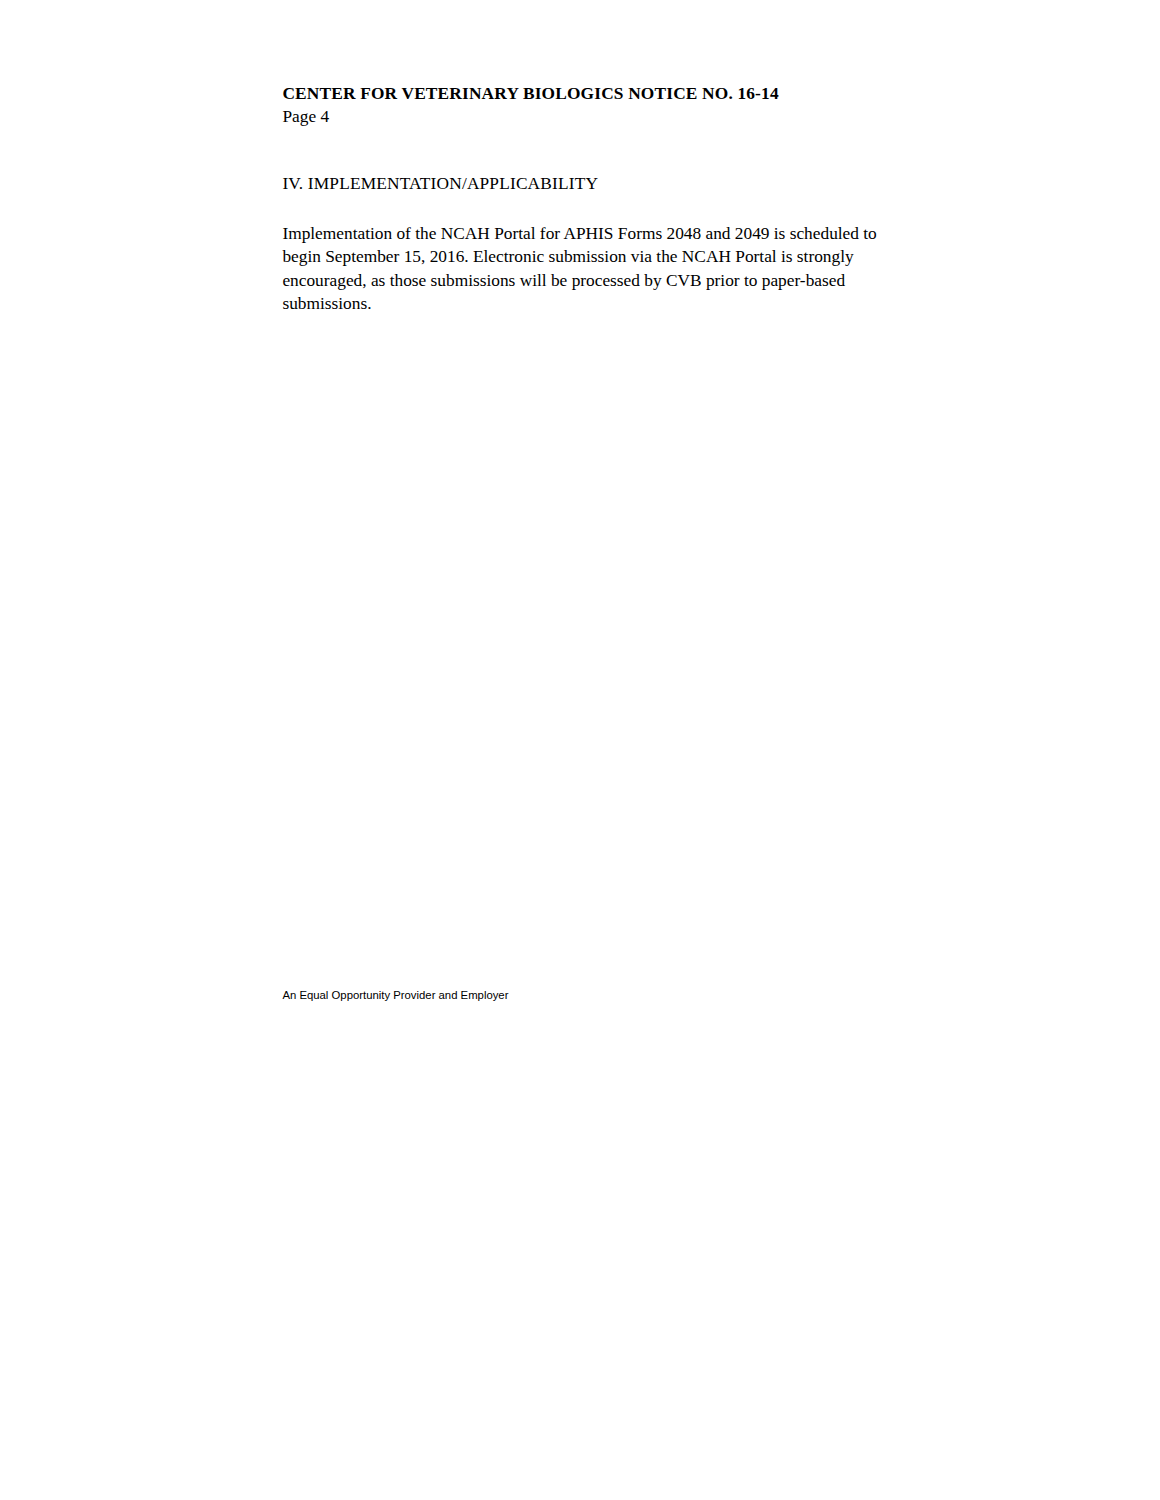CENTER FOR VETERINARY BIOLOGICS NOTICE NO. 16-14
Page 4
IV. IMPLEMENTATION/APPLICABILITY
Implementation of the NCAH Portal for APHIS Forms 2048 and 2049 is scheduled to begin September 15, 2016. Electronic submission via the NCAH Portal is strongly encouraged, as those submissions will be processed by CVB prior to paper-based submissions.
An Equal Opportunity Provider and Employer